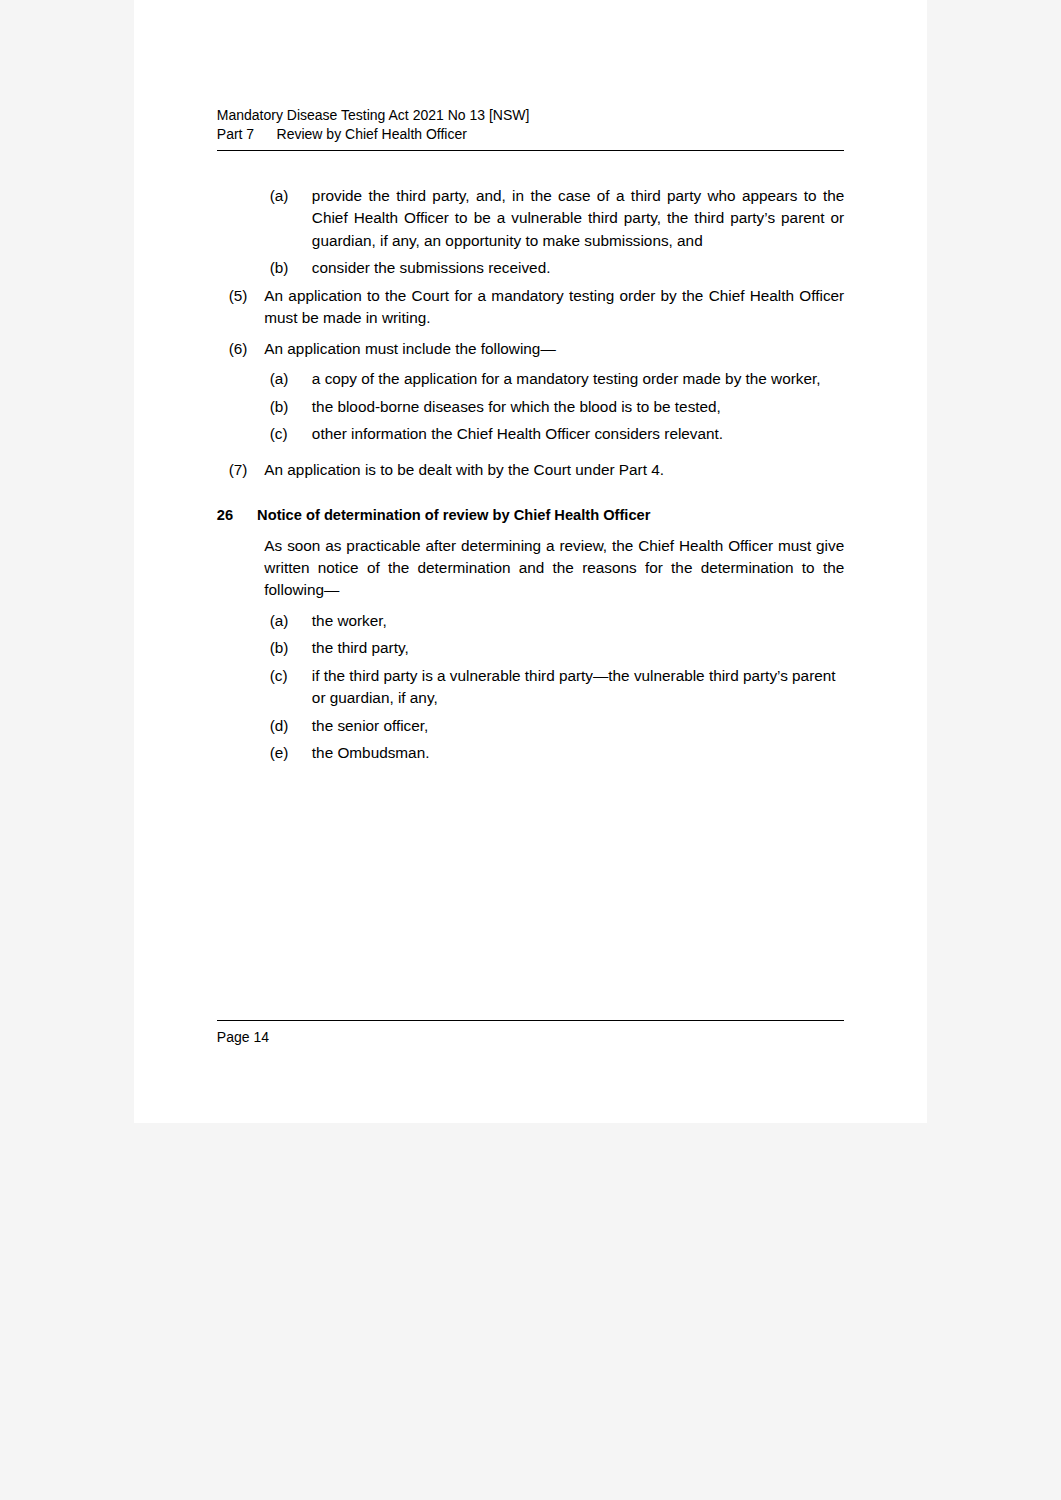Mandatory Disease Testing Act 2021 No 13 [NSW]
Part 7 Review by Chief Health Officer
(a) provide the third party, and, in the case of a third party who appears to the Chief Health Officer to be a vulnerable third party, the third party’s parent or guardian, if any, an opportunity to make submissions, and
(b) consider the submissions received.
(5) An application to the Court for a mandatory testing order by the Chief Health Officer must be made in writing.
(6)
An application must include the following—
(a) a copy of the application for a mandatory testing order made by the worker,
(b) the blood-borne diseases for which the blood is to be tested,
(c) other information the Chief Health Officer considers relevant.
(7) An application is to be dealt with by the Court under Part 4.
26 Notice of determination of review by Chief Health Officer
As soon as practicable after determining a review, the Chief Health Officer must give written notice of the determination and the reasons for the determination to the following—
(a) the worker,
(b) the third party,
(c) if the third party is a vulnerable third party—the vulnerable third party’s parent or guardian, if any,
(d) the senior officer,
(e) the Ombudsman.
Page 14